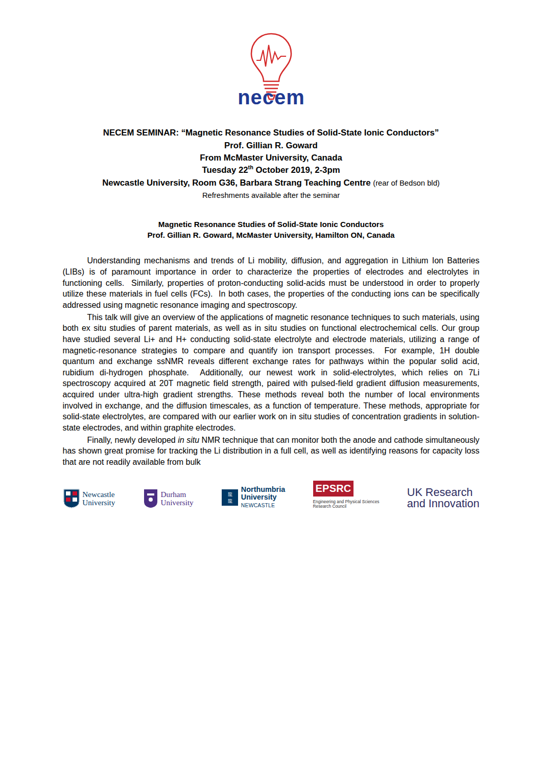necem
NECEM SEMINAR: “Magnetic Resonance Studies of Solid-State Ionic Conductors”
Prof. Gillian R. Goward
From McMaster University, Canada
Tuesday 22th October 2019, 2-3pm
Newcastle University, Room G36, Barbara Strang Teaching Centre (rear of Bedson bld)
Refreshments available after the seminar
Magnetic Resonance Studies of Solid-State Ionic Conductors Prof. Gillian R. Goward, McMaster University, Hamilton ON, Canada
Understanding mechanisms and trends of Li mobility, diffusion, and aggregation in Lithium Ion Batteries (LIBs) is of paramount importance in order to characterize the properties of electrodes and electrolytes in functioning cells. Similarly, properties of proton-conducting solid-acids must be understood in order to properly utilize these materials in fuel cells (FCs). In both cases, the properties of the conducting ions can be specifically addressed using magnetic resonance imaging and spectroscopy.
This talk will give an overview of the applications of magnetic resonance techniques to such materials, using both ex situ studies of parent materials, as well as in situ studies on functional electrochemical cells. Our group have studied several Li+ and H+ conducting solid-state electrolyte and electrode materials, utilizing a range of magnetic-resonance strategies to compare and quantify ion transport processes. For example, 1H double quantum and exchange ssNMR reveals different exchange rates for pathways within the popular solid acid, rubidium di-hydrogen phosphate. Additionally, our newest work in solid-electrolytes, which relies on 7Li spectroscopy acquired at 20T magnetic field strength, paired with pulsed-field gradient diffusion measurements, acquired under ultra-high gradient strengths. These methods reveal both the number of local environments involved in exchange, and the diffusion timescales, as a function of temperature. These methods, appropriate for solid-state electrolytes, are compared with our earlier work on in situ studies of concentration gradients in solution-state electrodes, and within graphite electrodes.
Finally, newly developed in situ NMR technique that can monitor both the anode and cathode simultaneously has shown great promise for tracking the Li distribution in a full cell, as well as identifying reasons for capacity loss that are not readily available from bulk
Newcastle
University
Durham
University
龍 龍 Northumbria
University
NEWCASTLE
EPSRC Engineering and Physical Sciences
Research Council
UK Research
and Innovation